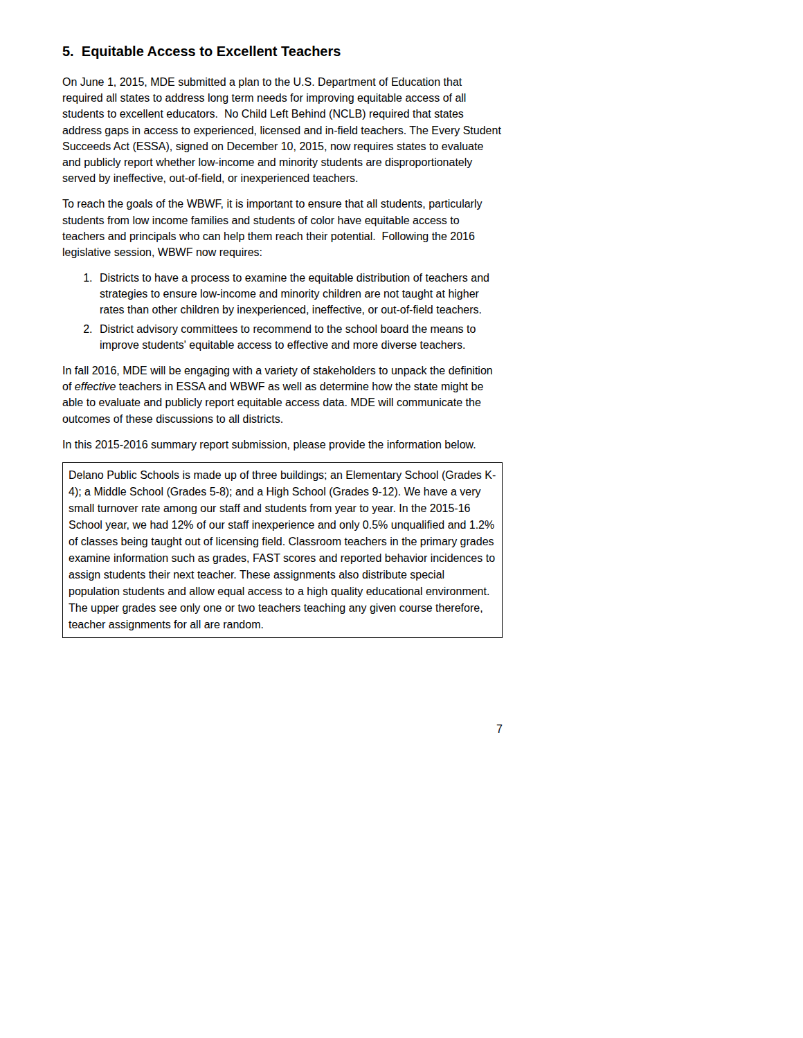5. Equitable Access to Excellent Teachers
On June 1, 2015, MDE submitted a plan to the U.S. Department of Education that required all states to address long term needs for improving equitable access of all students to excellent educators. No Child Left Behind (NCLB) required that states address gaps in access to experienced, licensed and in-field teachers. The Every Student Succeeds Act (ESSA), signed on December 10, 2015, now requires states to evaluate and publicly report whether low-income and minority students are disproportionately served by ineffective, out-of-field, or inexperienced teachers.
To reach the goals of the WBWF, it is important to ensure that all students, particularly students from low income families and students of color have equitable access to teachers and principals who can help them reach their potential. Following the 2016 legislative session, WBWF now requires:
Districts to have a process to examine the equitable distribution of teachers and strategies to ensure low-income and minority children are not taught at higher rates than other children by inexperienced, ineffective, or out-of-field teachers.
District advisory committees to recommend to the school board the means to improve students' equitable access to effective and more diverse teachers.
In fall 2016, MDE will be engaging with a variety of stakeholders to unpack the definition of effective teachers in ESSA and WBWF as well as determine how the state might be able to evaluate and publicly report equitable access data. MDE will communicate the outcomes of these discussions to all districts.
In this 2015-2016 summary report submission, please provide the information below.
Delano Public Schools is made up of three buildings; an Elementary School (Grades K-4); a Middle School (Grades 5-8); and a High School (Grades 9-12). We have a very small turnover rate among our staff and students from year to year. In the 2015-16 School year, we had 12% of our staff inexperience and only 0.5% unqualified and 1.2% of classes being taught out of licensing field. Classroom teachers in the primary grades examine information such as grades, FAST scores and reported behavior incidences to assign students their next teacher. These assignments also distribute special population students and allow equal access to a high quality educational environment. The upper grades see only one or two teachers teaching any given course therefore, teacher assignments for all are random.
7